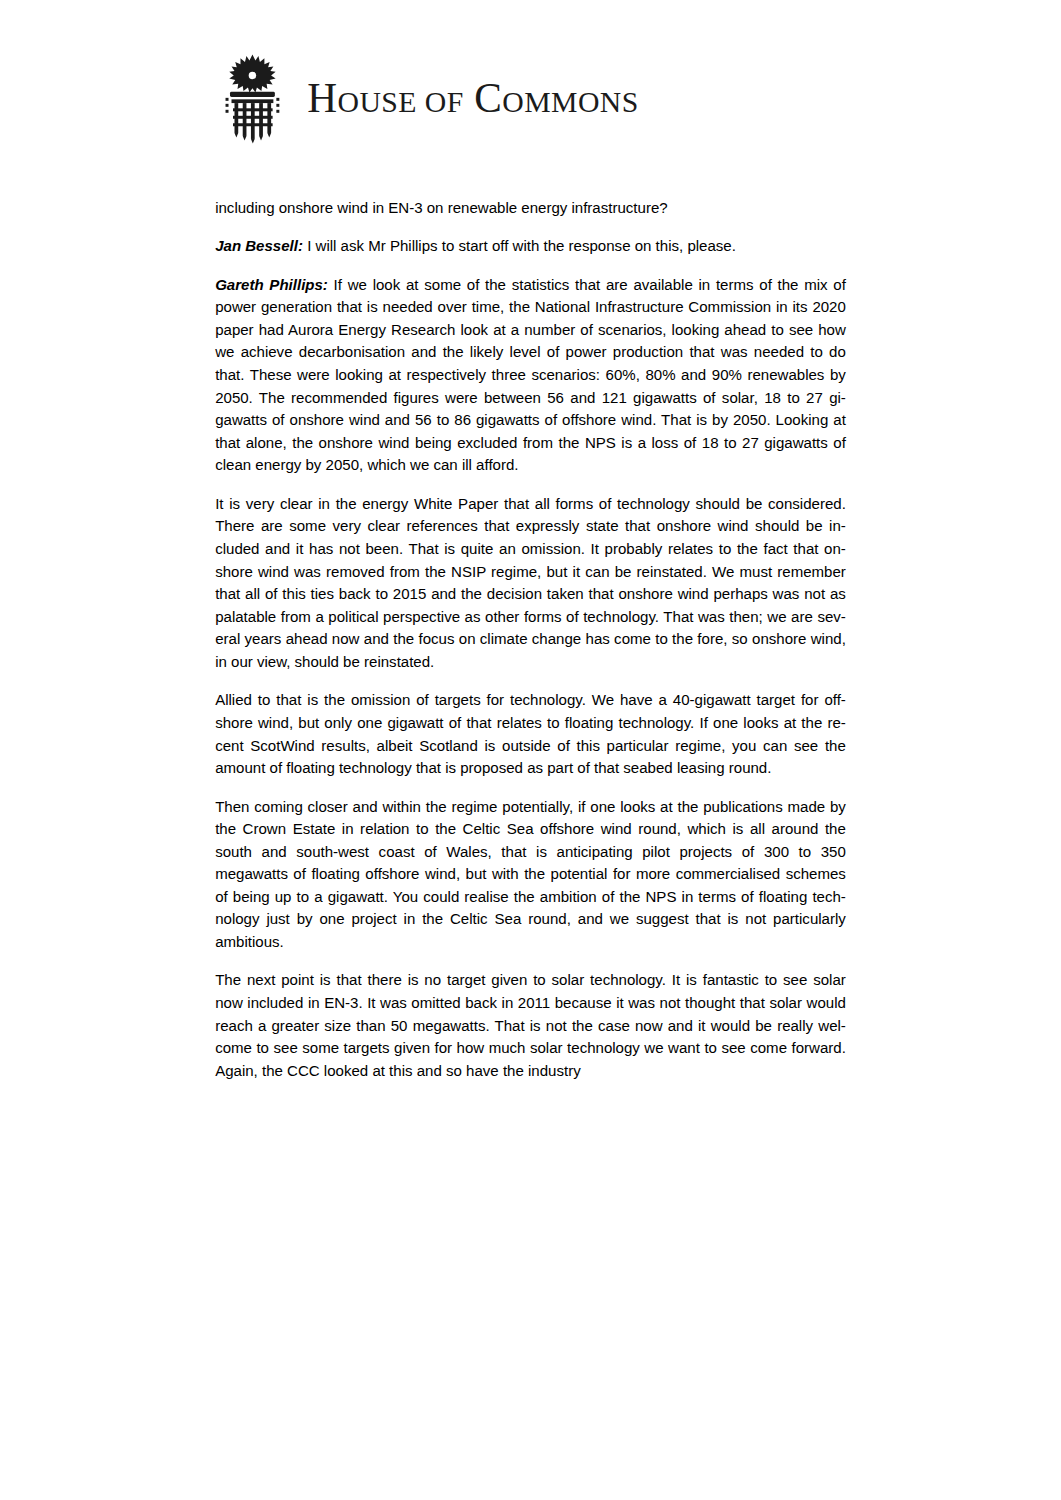HOUSE OF COMMONS
including onshore wind in EN-3 on renewable energy infrastructure?
Jan Bessell: I will ask Mr Phillips to start off with the response on this, please.
Gareth Phillips: If we look at some of the statistics that are available in terms of the mix of power generation that is needed over time, the National Infrastructure Commission in its 2020 paper had Aurora Energy Research look at a number of scenarios, looking ahead to see how we achieve decarbonisation and the likely level of power production that was needed to do that. These were looking at respectively three scenarios: 60%, 80% and 90% renewables by 2050. The recommended figures were between 56 and 121 gigawatts of solar, 18 to 27 gigawatts of onshore wind and 56 to 86 gigawatts of offshore wind. That is by 2050. Looking at that alone, the onshore wind being excluded from the NPS is a loss of 18 to 27 gigawatts of clean energy by 2050, which we can ill afford.
It is very clear in the energy White Paper that all forms of technology should be considered. There are some very clear references that expressly state that onshore wind should be included and it has not been. That is quite an omission. It probably relates to the fact that onshore wind was removed from the NSIP regime, but it can be reinstated. We must remember that all of this ties back to 2015 and the decision taken that onshore wind perhaps was not as palatable from a political perspective as other forms of technology. That was then; we are several years ahead now and the focus on climate change has come to the fore, so onshore wind, in our view, should be reinstated.
Allied to that is the omission of targets for technology. We have a 40-gigawatt target for offshore wind, but only one gigawatt of that relates to floating technology. If one looks at the recent ScotWind results, albeit Scotland is outside of this particular regime, you can see the amount of floating technology that is proposed as part of that seabed leasing round.
Then coming closer and within the regime potentially, if one looks at the publications made by the Crown Estate in relation to the Celtic Sea offshore wind round, which is all around the south and south-west coast of Wales, that is anticipating pilot projects of 300 to 350 megawatts of floating offshore wind, but with the potential for more commercialised schemes of being up to a gigawatt. You could realise the ambition of the NPS in terms of floating technology just by one project in the Celtic Sea round, and we suggest that is not particularly ambitious.
The next point is that there is no target given to solar technology. It is fantastic to see solar now included in EN-3. It was omitted back in 2011 because it was not thought that solar would reach a greater size than 50 megawatts. That is not the case now and it would be really welcome to see some targets given for how much solar technology we want to see come forward. Again, the CCC looked at this and so have the industry